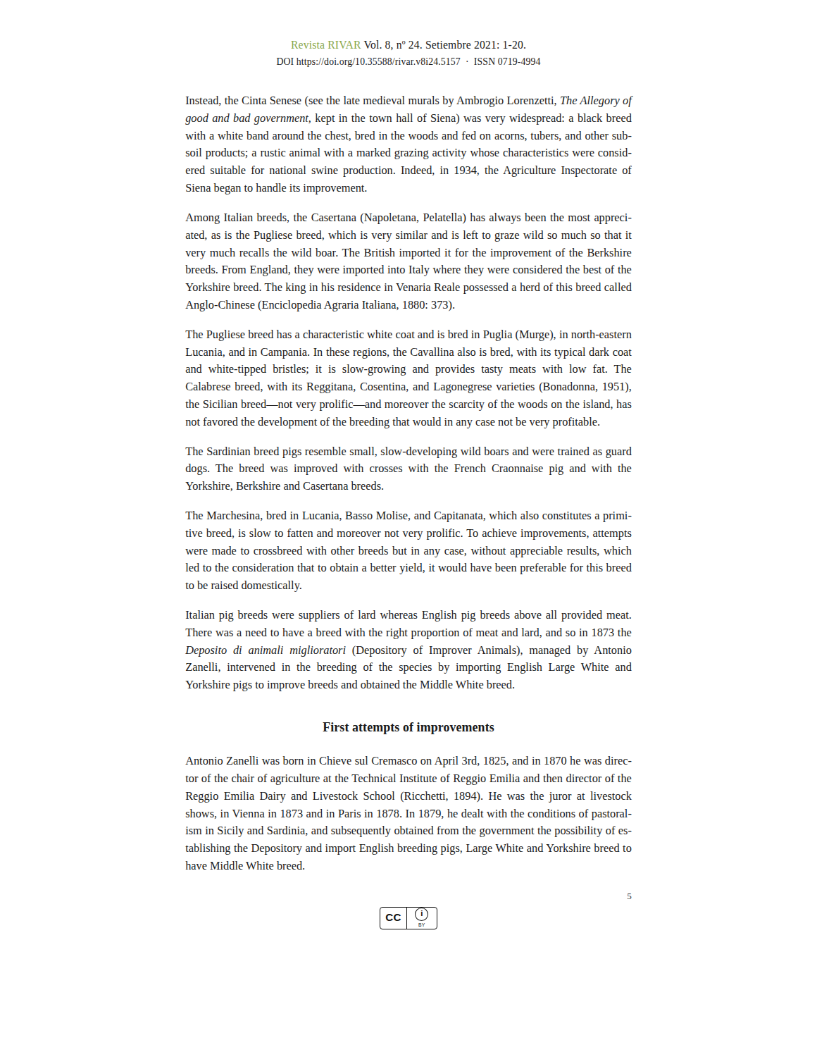Revista RIVAR Vol. 8, nº 24. Setiembre 2021: 1-20.
DOI https://doi.org/10.35588/rivar.v8i24.5157 · ISSN 0719-4994
Instead, the Cinta Senese (see the late medieval murals by Ambrogio Lorenzetti, The Allegory of good and bad government, kept in the town hall of Siena) was very widespread: a black breed with a white band around the chest, bred in the woods and fed on acorns, tubers, and other subsoil products; a rustic animal with a marked grazing activity whose characteristics were considered suitable for national swine production. Indeed, in 1934, the Agriculture Inspectorate of Siena began to handle its improvement.
Among Italian breeds, the Casertana (Napoletana, Pelatella) has always been the most appreciated, as is the Pugliese breed, which is very similar and is left to graze wild so much so that it very much recalls the wild boar. The British imported it for the improvement of the Berkshire breeds. From England, they were imported into Italy where they were considered the best of the Yorkshire breed. The king in his residence in Venaria Reale possessed a herd of this breed called Anglo-Chinese (Enciclopedia Agraria Italiana, 1880: 373).
The Pugliese breed has a characteristic white coat and is bred in Puglia (Murge), in north-eastern Lucania, and in Campania. In these regions, the Cavallina also is bred, with its typical dark coat and white-tipped bristles; it is slow-growing and provides tasty meats with low fat. The Calabrese breed, with its Reggitana, Cosentina, and Lagonegrese varieties (Bonadonna, 1951), the Sicilian breed—not very prolific—and moreover the scarcity of the woods on the island, has not favored the development of the breeding that would in any case not be very profitable.
The Sardinian breed pigs resemble small, slow-developing wild boars and were trained as guard dogs. The breed was improved with crosses with the French Craonnaise pig and with the Yorkshire, Berkshire and Casertana breeds.
The Marchesina, bred in Lucania, Basso Molise, and Capitanata, which also constitutes a primitive breed, is slow to fatten and moreover not very prolific. To achieve improvements, attempts were made to crossbreed with other breeds but in any case, without appreciable results, which led to the consideration that to obtain a better yield, it would have been preferable for this breed to be raised domestically.
Italian pig breeds were suppliers of lard whereas English pig breeds above all provided meat. There was a need to have a breed with the right proportion of meat and lard, and so in 1873 the Deposito di animali miglioratori (Depository of Improver Animals), managed by Antonio Zanelli, intervened in the breeding of the species by importing English Large White and Yorkshire pigs to improve breeds and obtained the Middle White breed.
First attempts of improvements
Antonio Zanelli was born in Chieve sul Cremasco on April 3rd, 1825, and in 1870 he was director of the chair of agriculture at the Technical Institute of Reggio Emilia and then director of the Reggio Emilia Dairy and Livestock School (Ricchetti, 1894). He was the juror at livestock shows, in Vienna in 1873 and in Paris in 1878. In 1879, he dealt with the conditions of pastoralism in Sicily and Sardinia, and subsequently obtained from the government the possibility of establishing the Depository and import English breeding pigs, Large White and Yorkshire breed to have Middle White breed.
5
CC
i
BY